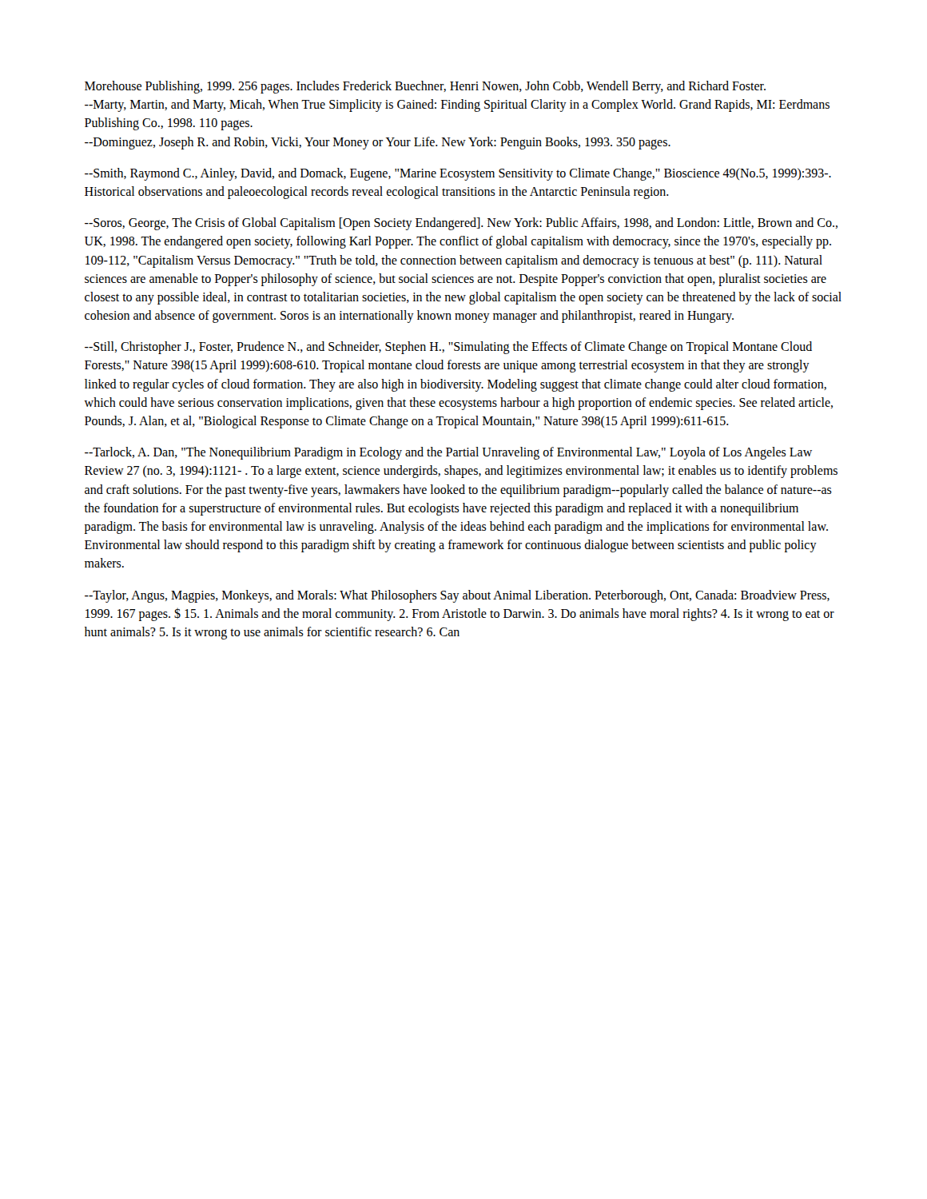Morehouse Publishing, 1999. 256 pages. Includes Frederick Buechner, Henri Nowen, John Cobb, Wendell Berry, and Richard Foster.
--Marty, Martin, and Marty, Micah, When True Simplicity is Gained: Finding Spiritual Clarity in a Complex World. Grand Rapids, MI: Eerdmans Publishing Co., 1998. 110 pages.
--Dominguez, Joseph R. and Robin, Vicki, Your Money or Your Life. New York: Penguin Books, 1993. 350 pages.
--Smith, Raymond C., Ainley, David, and Domack, Eugene, "Marine Ecosystem Sensitivity to Climate Change," Bioscience 49(No.5, 1999):393-. Historical observations and paleoecological records reveal ecological transitions in the Antarctic Peninsula region.
--Soros, George, The Crisis of Global Capitalism [Open Society Endangered]. New York: Public Affairs, 1998, and London: Little, Brown and Co., UK, 1998. The endangered open society, following Karl Popper. The conflict of global capitalism with democracy, since the 1970's, especially pp. 109-112, "Capitalism Versus Democracy." "Truth be told, the connection between capitalism and democracy is tenuous at best" (p. 111). Natural sciences are amenable to Popper's philosophy of science, but social sciences are not. Despite Popper's conviction that open, pluralist societies are closest to any possible ideal, in contrast to totalitarian societies, in the new global capitalism the open society can be threatened by the lack of social cohesion and absence of government. Soros is an internationally known money manager and philanthropist, reared in Hungary.
--Still, Christopher J., Foster, Prudence N., and Schneider, Stephen H., "Simulating the Effects of Climate Change on Tropical Montane Cloud Forests," Nature 398(15 April 1999):608-610. Tropical montane cloud forests are unique among terrestrial ecosystem in that they are strongly linked to regular cycles of cloud formation. They are also high in biodiversity. Modeling suggest that climate change could alter cloud formation, which could have serious conservation implications, given that these ecosystems harbour a high proportion of endemic species. See related article, Pounds, J. Alan, et al, "Biological Response to Climate Change on a Tropical Mountain," Nature 398(15 April 1999):611-615.
--Tarlock, A. Dan, "The Nonequilibrium Paradigm in Ecology and the Partial Unraveling of Environmental Law," Loyola of Los Angeles Law Review 27 (no. 3, 1994):1121- . To a large extent, science undergirds, shapes, and legitimizes environmental law; it enables us to identify problems and craft solutions. For the past twenty-five years, lawmakers have looked to the equilibrium paradigm--popularly called the balance of nature--as the foundation for a superstructure of environmental rules. But ecologists have rejected this paradigm and replaced it with a nonequilibrium paradigm. The basis for environmental law is unraveling. Analysis of the ideas behind each paradigm and the implications for environmental law. Environmental law should respond to this paradigm shift by creating a framework for continuous dialogue between scientists and public policy makers.
--Taylor, Angus, Magpies, Monkeys, and Morals: What Philosophers Say about Animal Liberation. Peterborough, Ont, Canada: Broadview Press, 1999. 167 pages. $ 15. 1. Animals and the moral community. 2. From Aristotle to Darwin. 3. Do animals have moral rights? 4. Is it wrong to eat or hunt animals? 5. Is it wrong to use animals for scientific research? 6. Can